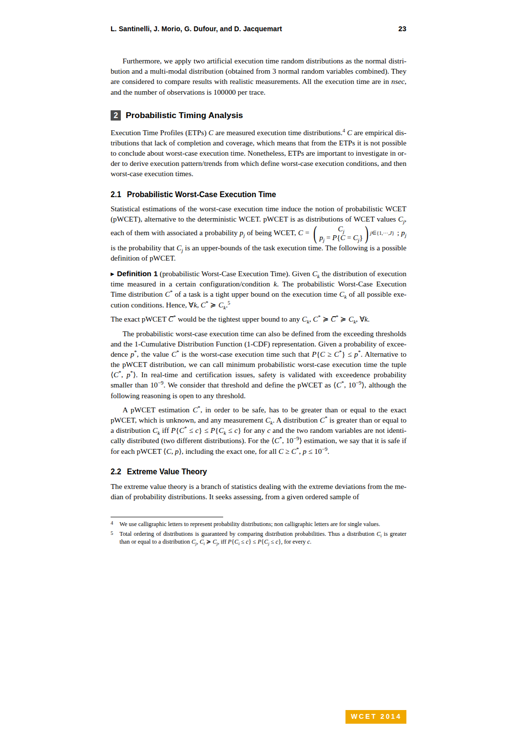L. Santinelli, J. Morio, G. Dufour, and D. Jacquemart 23
Furthermore, we apply two artificial execution time random distributions as the normal distribution and a multi-modal distribution (obtained from 3 normal random variables combined). They are considered to compare results with realistic measurements. All the execution time are in nsec, and the number of observations is 100000 per trace.
2 Probabilistic Timing Analysis
Execution Time Profiles (ETPs) C are measured execution time distributions.4 C are empirical distributions that lack of completion and coverage, which means that from the ETPs it is not possible to conclude about worst-case execution time. Nonetheless, ETPs are important to investigate in order to derive execution pattern/trends from which define worst-case execution conditions, and then worst-case execution times.
2.1 Probabilistic Worst-Case Execution Time
Statistical estimations of the worst-case execution time induce the notion of probabilistic WCET (pWCET), alternative to the deterministic WCET. pWCET is as distributions of WCET values Cj, each of them with associated a probability pj of being WCET, C = (Cj pj = P{C = Cj}) j∈{1,···,J} ; pj is the probability that Cj is an upper-bounds of the task execution time. The following is a possible definition of pWCET.
▸Definition 1 (probabilistic Worst-Case Execution Time). Given Ck the distribution of execution time measured in a certain configuration/condition k. The probabilistic Worst-Case Execution Time distribution C* of a task is a tight upper bound on the execution time Ck of all possible execution conditions. Hence, ∀k, C* ≽ Ck.5
The exact pWCET C̅* would be the tightest upper bound to any Ck, C* ≽ C̅* ≽ Ck, ∀k.
The probabilistic worst-case execution time can also be defined from the exceeding thresholds and the 1-Cumulative Distribution Function (1-CDF) representation. Given a probability of exceedence p*, the value C* is the worst-case execution time such that P{C ≥ C*} ≤ p*. Alternative to the pWCET distribution, we can call minimum probabilistic worst-case execution time the tuple ⟨C*, p*⟩. In real-time and certification issues, safety is validated with exceedence probability smaller than 10−9. We consider that threshold and define the pWCET as ⟨C*, 10−9⟩, although the following reasoning is open to any threshold.
A pWCET estimation C*, in order to be safe, has to be greater than or equal to the exact pWCET, which is unknown, and any measurement Ck. A distribution C* is greater than or equal to a distribution Ck iff P{C* ≤ c} ≤ P{Ck ≤ c} for any c and the two random variables are not identically distributed (two different distributions). For the ⟨C*, 10−9⟩ estimation, we say that it is safe if for each pWCET ⟨C, p⟩, including the exact one, for all C ≥ C*, p ≤ 10−9.
2.2 Extreme Value Theory
The extreme value theory is a branch of statistics dealing with the extreme deviations from the median of probability distributions. It seeks assessing, from a given ordered sample of
4 We use calligraphic letters to represent probability distributions; non calligraphic letters are for single values.
5 Total ordering of distributions is guaranteed by comparing distribution probabilities. Thus a distribution Ci is greater than or equal to a distribution Cj, Ci ≽ Cj, iff P{Ci ≤ c} ≤ P{Cj ≤ c}, for every c.
WCET 2014